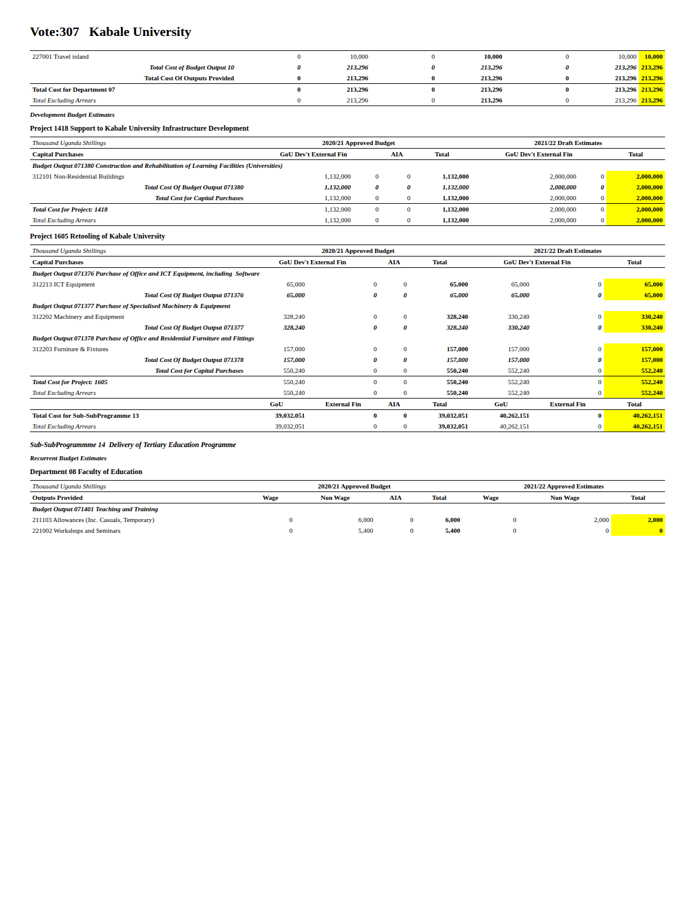Vote:307 Kabale University
| 227001 Travel inland | 0 | 10,000 | 0 | 10,000 | 0 | 10,000 | 10,000 |
| Total Cost of Budget Output 10 | 0 | 213,296 | 0 | 213,296 | 0 | 213,296 | 213,296 |
| Total Cost Of Outputs Provided | 0 | 213,296 | 0 | 213,296 | 0 | 213,296 | 213,296 |
| Total Cost for Department 07 | 0 | 213,296 | 0 | 213,296 | 0 | 213,296 | 213,296 |
| Total Excluding Arrears | 0 | 213,296 | 0 | 213,296 | 0 | 213,296 | 213,296 |
Development Budget Estimates
Project 1418 Support to Kabale University Infrastructure Development
| Thousand Uganda Shillings | 2020/21 Approved Budget | 2021/22 Draft Estimates |
| Capital Purchases | GoU Dev't External Fin | AIA | Total | GoU Dev't External Fin | Total |
| Budget Output 071380 Construction and Rehabilitation of Learning Facilities (Universities) |
| 312101 Non-Residential Buildings | 1,132,000 | 0 | 0 | 1,132,000 | 2,000,000 | 0 | 2,000,000 |
| Total Cost Of Budget Output 071380 | 1,132,000 | 0 | 0 | 1,132,000 | 2,000,000 | 0 | 2,000,000 |
| Total Cost for Capital Purchases | 1,132,000 | 0 | 0 | 1,132,000 | 2,000,000 | 0 | 2,000,000 |
| Total Cost for Project: 1418 | 1,132,000 | 0 | 0 | 1,132,000 | 2,000,000 | 0 | 2,000,000 |
| Total Excluding Arrears | 1,132,000 | 0 | 0 | 1,132,000 | 2,000,000 | 0 | 2,000,000 |
Project 1605 Retooling of Kabale University
| Thousand Uganda Shillings | 2020/21 Approved Budget | 2021/22 Draft Estimates |
| Capital Purchases | GoU Dev't External Fin | AIA | Total | GoU Dev't External Fin | Total |
| Budget Output 071376 Purchase of Office and ICT Equipment, including Software |
| 312213 ICT Equipment | 65,000 | 0 | 0 | 65,000 | 65,000 | 0 | 65,000 |
| Total Cost Of Budget Output 071376 | 65,000 | 0 | 0 | 65,000 | 65,000 | 0 | 65,000 |
| Budget Output 071377 Purchase of Specialised Machinery & Equipment |
| 312202 Machinery and Equipment | 328,240 | 0 | 0 | 328,240 | 330,240 | 0 | 330,240 |
| Total Cost Of Budget Output 071377 | 328,240 | 0 | 0 | 328,240 | 330,240 | 0 | 330,240 |
| Budget Output 071378 Purchase of Office and Residential Furniture and Fittings |
| 312203 Furniture & Fixtures | 157,000 | 0 | 0 | 157,000 | 157,000 | 0 | 157,000 |
| Total Cost Of Budget Output 071378 | 157,000 | 0 | 0 | 157,000 | 157,000 | 0 | 157,000 |
| Total Cost for Capital Purchases | 550,240 | 0 | 0 | 550,240 | 552,240 | 0 | 552,240 |
| Total Cost for Project: 1605 | 550,240 | 0 | 0 | 550,240 | 552,240 | 0 | 552,240 |
| Total Excluding Arrears | 550,240 | 0 | 0 | 550,240 | 552,240 | 0 | 552,240 |
| | GoU | External Fin | AIA | Total | GoU | External Fin | Total |
| Total Cost for Sub-SubProgramme 13 | 39,032,051 | 0 | 0 | 39,032,051 | 40,262,151 | 0 | 40,262,151 |
| Total Excluding Arrears | 39,032,051 | 0 | 0 | 39,032,051 | 40,262,151 | 0 | 40,262,151 |
Sub-SubProgrammme 14 Delivery of Tertiary Education Programme
Recurrent Budget Estimates
Department 08 Faculty of Education
| Thousand Uganda Shillings | 2020/21 Approved Budget | 2021/22 Approved Estimates |
| Outputs Provided | Wage | Non Wage | AIA | Total | Wage | Non Wage | Total |
| Budget Output 071401 Teaching and Training |
| 211103 Allowances (Inc. Casuals, Temporary) | 0 | 6,000 | 0 | 6,000 | 0 | 2,000 | 2,000 |
| 221002 Workshops and Seminars | 0 | 5,400 | 0 | 5,400 | 0 | 0 | 0 |